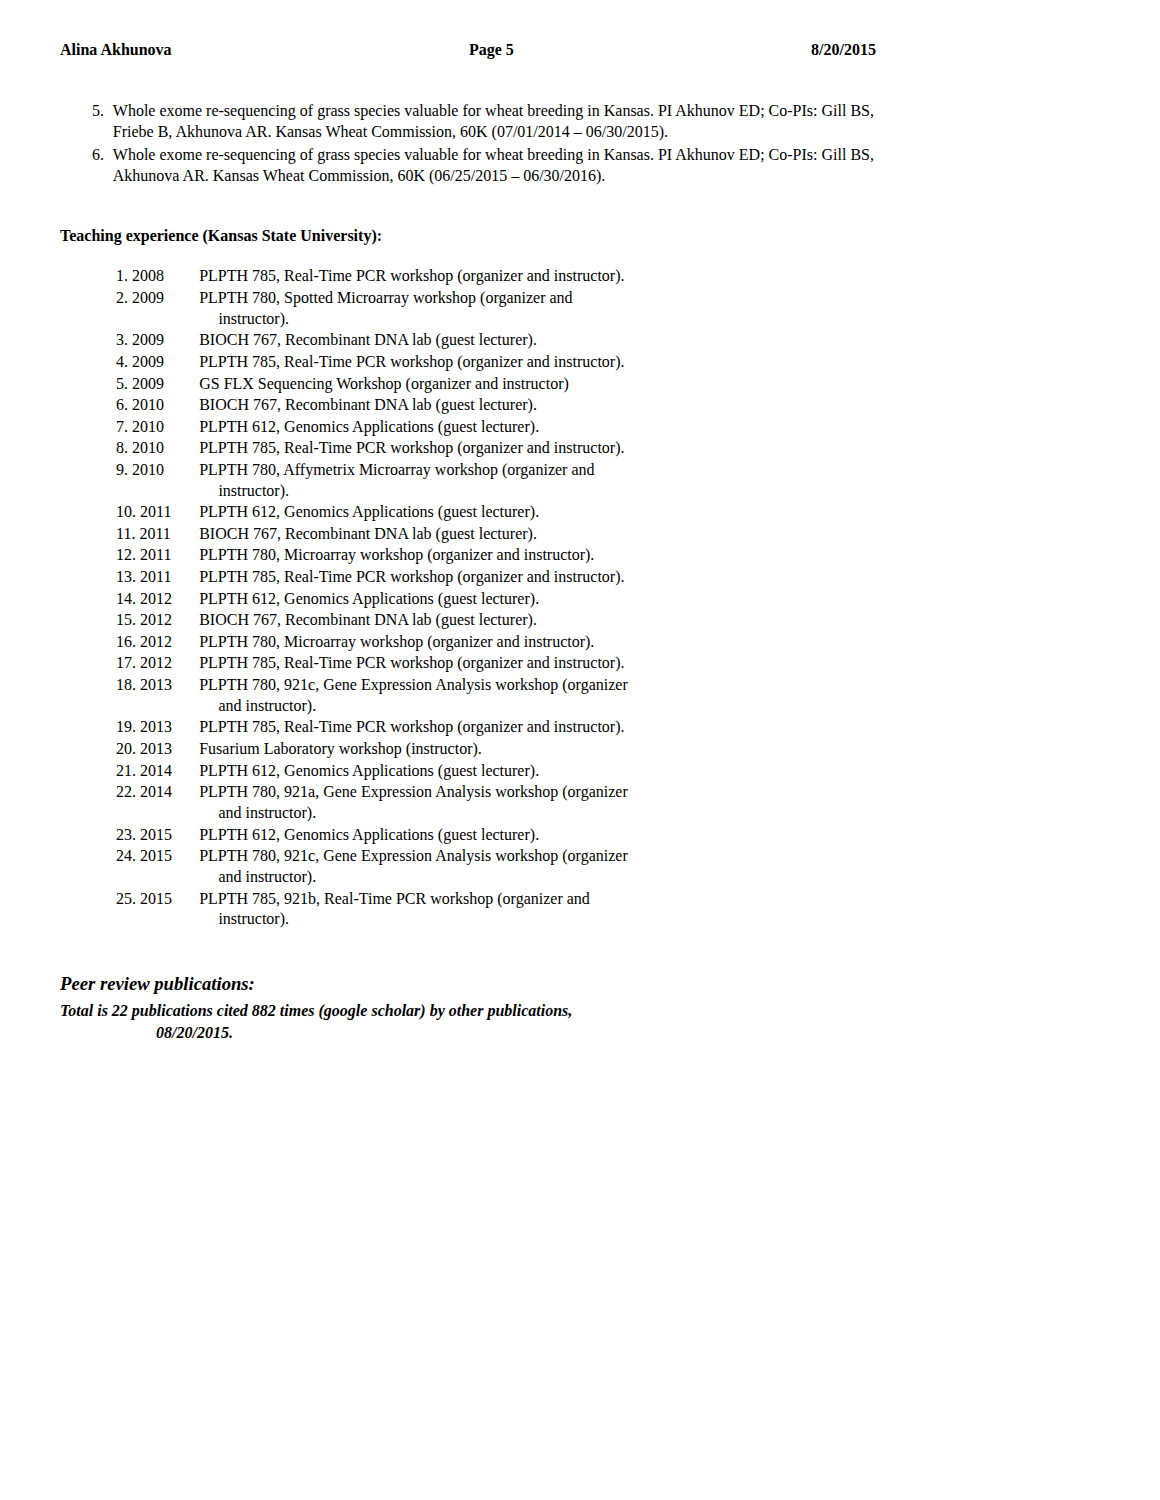Alina Akhunova Page 5 8/20/2015
Whole exome re-sequencing of grass species valuable for wheat breeding in Kansas. PI Akhunov ED; Co-PIs: Gill BS, Friebe B, Akhunova AR. Kansas Wheat Commission, 60K (07/01/2014 – 06/30/2015).
Whole exome re-sequencing of grass species valuable for wheat breeding in Kansas. PI Akhunov ED; Co-PIs: Gill BS, Akhunova AR. Kansas Wheat Commission, 60K (06/25/2015 – 06/30/2016).
Teaching experience (Kansas State University):
| 1. 2008 | PLPTH 785, Real-Time PCR workshop (organizer and instructor). |
| 2. 2009 | PLPTH 780, Spotted Microarray workshop (organizer and instructor). |
| 3. 2009 | BIOCH 767, Recombinant DNA lab (guest lecturer). |
| 4. 2009 | PLPTH 785, Real-Time PCR workshop (organizer and instructor). |
| 5. 2009 | GS FLX Sequencing Workshop (organizer and instructor) |
| 6. 2010 | BIOCH 767, Recombinant DNA lab (guest lecturer). |
| 7. 2010 | PLPTH 612, Genomics Applications (guest lecturer). |
| 8. 2010 | PLPTH 785, Real-Time PCR workshop (organizer and instructor). |
| 9. 2010 | PLPTH 780, Affymetrix Microarray workshop (organizer and instructor). |
| 10. 2011 | PLPTH 612, Genomics Applications (guest lecturer). |
| 11. 2011 | BIOCH 767, Recombinant DNA lab (guest lecturer). |
| 12. 2011 | PLPTH 780, Microarray workshop (organizer and instructor). |
| 13. 2011 | PLPTH 785, Real-Time PCR workshop (organizer and instructor). |
| 14. 2012 | PLPTH 612, Genomics Applications (guest lecturer). |
| 15. 2012 | BIOCH 767, Recombinant DNA lab (guest lecturer). |
| 16. 2012 | PLPTH 780, Microarray workshop (organizer and instructor). |
| 17. 2012 | PLPTH 785, Real-Time PCR workshop (organizer and instructor). |
| 18. 2013 | PLPTH 780, 921c, Gene Expression Analysis workshop (organizer and instructor). |
| 19. 2013 | PLPTH 785, Real-Time PCR workshop (organizer and instructor). |
| 20. 2013 | Fusarium Laboratory workshop (instructor). |
| 21. 2014 | PLPTH 612, Genomics Applications (guest lecturer). |
| 22. 2014 | PLPTH 780, 921a, Gene Expression Analysis workshop (organizer and instructor). |
| 23. 2015 | PLPTH 612, Genomics Applications (guest lecturer). |
| 24. 2015 | PLPTH 780, 921c, Gene Expression Analysis workshop (organizer and instructor). |
| 25. 2015 | PLPTH 785, 921b, Real-Time PCR workshop (organizer and instructor). |
Peer review publications:
Total is 22 publications cited 882 times (google scholar) by other publications, 08/20/2015.